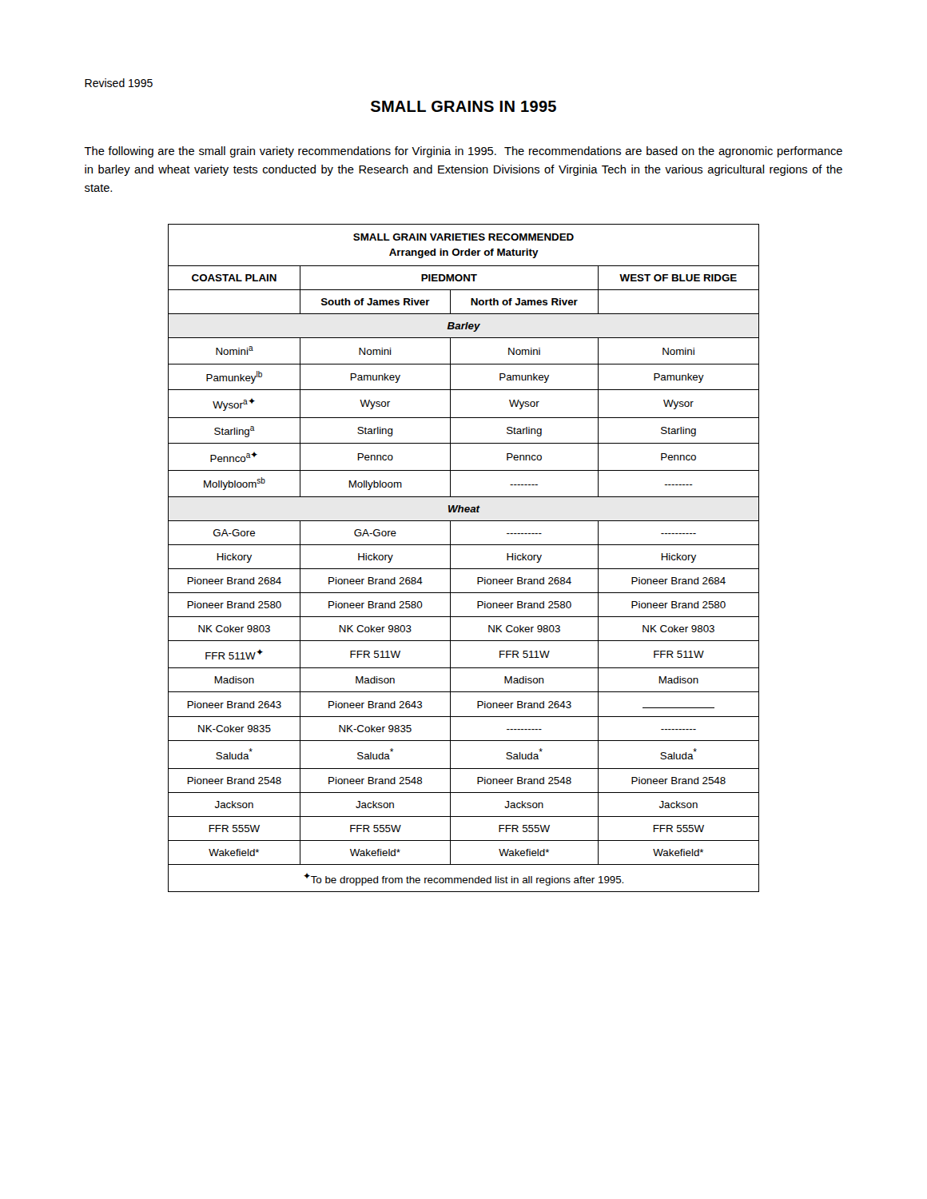Revised 1995
SMALL GRAINS IN 1995
The following are the small grain variety recommendations for Virginia in 1995. The recommendations are based on the agronomic performance in barley and wheat variety tests conducted by the Research and Extension Divisions of Virginia Tech in the various agricultural regions of the state.
| SMALL GRAIN VARIETIES RECOMMENDED Arranged in Order of Maturity |
| COASTAL PLAIN | PIEDMONT | WEST OF BLUE RIDGE |
| | South of James River | North of James River | |
| Barley |
| Nomini a | Nomini | Nomini | Nomini |
| Pamunkey lb | Pamunkey | Pamunkey | Pamunkey |
| Wysor a ✦ | Wysor | Wysor | Wysor |
| Starling a | Starling | Starling | Starling |
| Pennco a ✦ | Pennco | Pennco | Pennco |
| Mollybloom sb | Mollybloom | -------- | -------- |
| Wheat |
| GA-Gore | GA-Gore | ---------- | ---------- |
| Hickory | Hickory | Hickory | Hickory |
| Pioneer Brand 2684 | Pioneer Brand 2684 | Pioneer Brand 2684 | Pioneer Brand 2684 |
| Pioneer Brand 2580 | Pioneer Brand 2580 | Pioneer Brand 2580 | Pioneer Brand 2580 |
| NK Coker 9803 | NK Coker 9803 | NK Coker 9803 | NK Coker 9803 |
| FFR 511W ✦ | FFR 511W | FFR 511W | FFR 511W |
| Madison | Madison | Madison | Madison |
| Pioneer Brand 2643 | Pioneer Brand 2643 | Pioneer Brand 2643 | |
| NK-Coker 9835 | NK-Coker 9835 | ---------- | ---------- |
| Saluda * | Saluda * | Saluda * | Saluda * |
| Pioneer Brand 2548 | Pioneer Brand 2548 | Pioneer Brand 2548 | Pioneer Brand 2548 |
| Jackson | Jackson | Jackson | Jackson |
| FFR 555W | FFR 555W | FFR 555W | FFR 555W |
| Wakefield* | Wakefield* | Wakefield* | Wakefield* |
| ✦ To be dropped from the recommended list in all regions after 1995. |